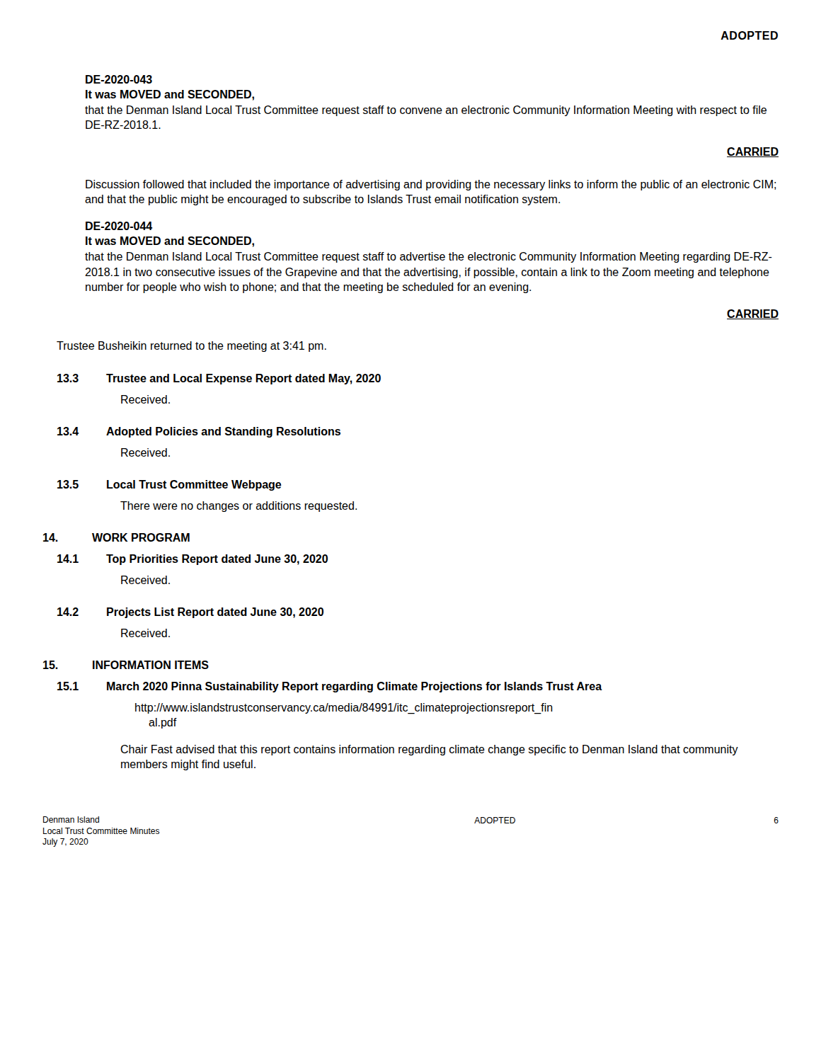ADOPTED
DE-2020-043
It was MOVED and SECONDED,
that the Denman Island Local Trust Committee request staff to convene an electronic Community Information Meeting with respect to file DE-RZ-2018.1.
CARRIED
Discussion followed that included the importance of advertising and providing the necessary links to inform the public of an electronic CIM; and that the public might be encouraged to subscribe to Islands Trust email notification system.
DE-2020-044
It was MOVED and SECONDED,
that the Denman Island Local Trust Committee request staff to advertise the electronic Community Information Meeting regarding DE-RZ-2018.1 in two consecutive issues of the Grapevine and that the advertising, if possible, contain a link to the Zoom meeting and telephone number for people who wish to phone; and that the meeting be scheduled for an evening.
CARRIED
Trustee Busheikin returned to the meeting at 3:41 pm.
13.3
Trustee and Local Expense Report dated May, 2020
Received.
13.4
Adopted Policies and Standing Resolutions
Received.
13.5
Local Trust Committee Webpage
There were no changes or additions requested.
14.
WORK PROGRAM
14.1
Top Priorities Report dated June 30, 2020
Received.
14.2
Projects List Report dated June 30, 2020
Received.
15.
INFORMATION ITEMS
15.1
March 2020 Pinna Sustainability Report regarding Climate Projections for Islands Trust Area
http://www.islandstrustconservancy.ca/media/84991/itc_climateprojectionsreport_fin
al.pdf
Chair Fast advised that this report contains information regarding climate change specific to Denman Island that community members might find useful.
Denman Island
Local Trust Committee Minutes
July 7, 2020
ADOPTED
6